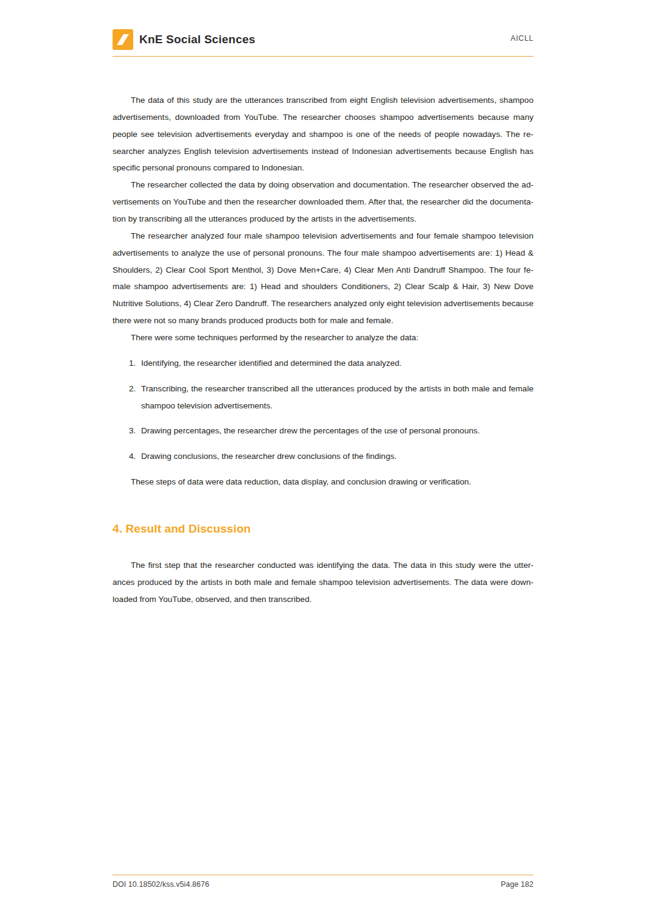KnE Social Sciences
AICLL
The data of this study are the utterances transcribed from eight English television advertisements, shampoo advertisements, downloaded from YouTube. The researcher chooses shampoo advertisements because many people see television advertisements everyday and shampoo is one of the needs of people nowadays. The researcher analyzes English television advertisements instead of Indonesian advertisements because English has specific personal pronouns compared to Indonesian.
The researcher collected the data by doing observation and documentation. The researcher observed the advertisements on YouTube and then the researcher downloaded them. After that, the researcher did the documentation by transcribing all the utterances produced by the artists in the advertisements.
The researcher analyzed four male shampoo television advertisements and four female shampoo television advertisements to analyze the use of personal pronouns. The four male shampoo advertisements are: 1) Head & Shoulders, 2) Clear Cool Sport Menthol, 3) Dove Men+Care, 4) Clear Men Anti Dandruff Shampoo. The four female shampoo advertisements are: 1) Head and shoulders Conditioners, 2) Clear Scalp & Hair, 3) New Dove Nutritive Solutions, 4) Clear Zero Dandruff. The researchers analyzed only eight television advertisements because there were not so many brands produced products both for male and female.
There were some techniques performed by the researcher to analyze the data:
Identifying, the researcher identified and determined the data analyzed.
Transcribing, the researcher transcribed all the utterances produced by the artists in both male and female shampoo television advertisements.
Drawing percentages, the researcher drew the percentages of the use of personal pronouns.
Drawing conclusions, the researcher drew conclusions of the findings.
These steps of data were data reduction, data display, and conclusion drawing or verification.
4. Result and Discussion
The first step that the researcher conducted was identifying the data. The data in this study were the utterances produced by the artists in both male and female shampoo television advertisements. The data were downloaded from YouTube, observed, and then transcribed.
DOI 10.18502/kss.v5i4.8676
Page 182